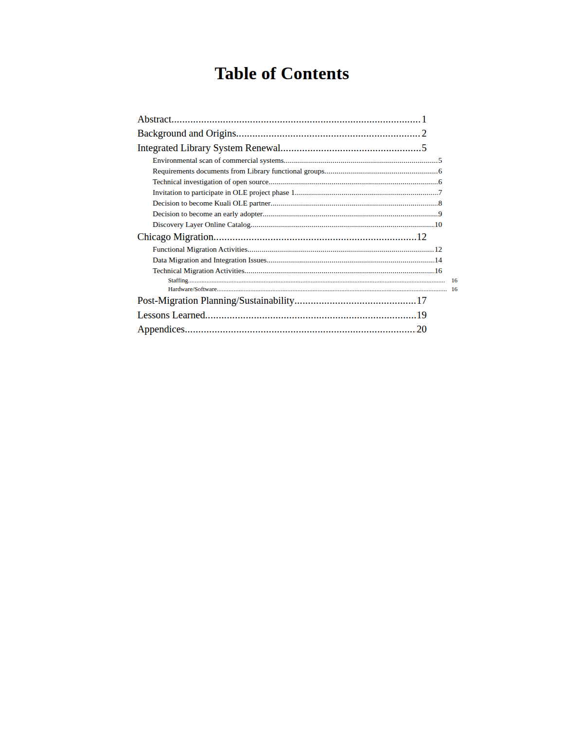Table of Contents
Abstract ......................................................................................................................................................... 1
Background and Origins ....................................................................................................................... 2
Integrated Library System Renewal ............................................................................................. 5
Environmental scan of commercial systems ......................................................................................... 5
Requirements documents from Library functional groups ..................................................................... 6
Technical investigation of open source ................................................................................................. 6
Invitation to participate in OLE project phase 1 ................................................................................. 7
Decision to become Kuali OLE partner ............................................................................................... 8
Decision to become an early adopter .................................................................................................. 9
Discovery Layer Online Catalog ......................................................................................................... 10
Chicago Migration ................................................................................................................................. 12
Functional Migration Activities ........................................................................................................... 12
Data Migration and Integration Issues ............................................................................................... 14
Technical Migration Activities ............................................................................................................. 16
Staffing ......................................................................................................................................................... 16
Hardware/Software ......................................................................................................................................... 16
Post-Migration Planning/Sustainability ..................................................................................... 17
Lessons Learned ..................................................................................................................................... 19
Appendices ............................................................................................................................................. 20